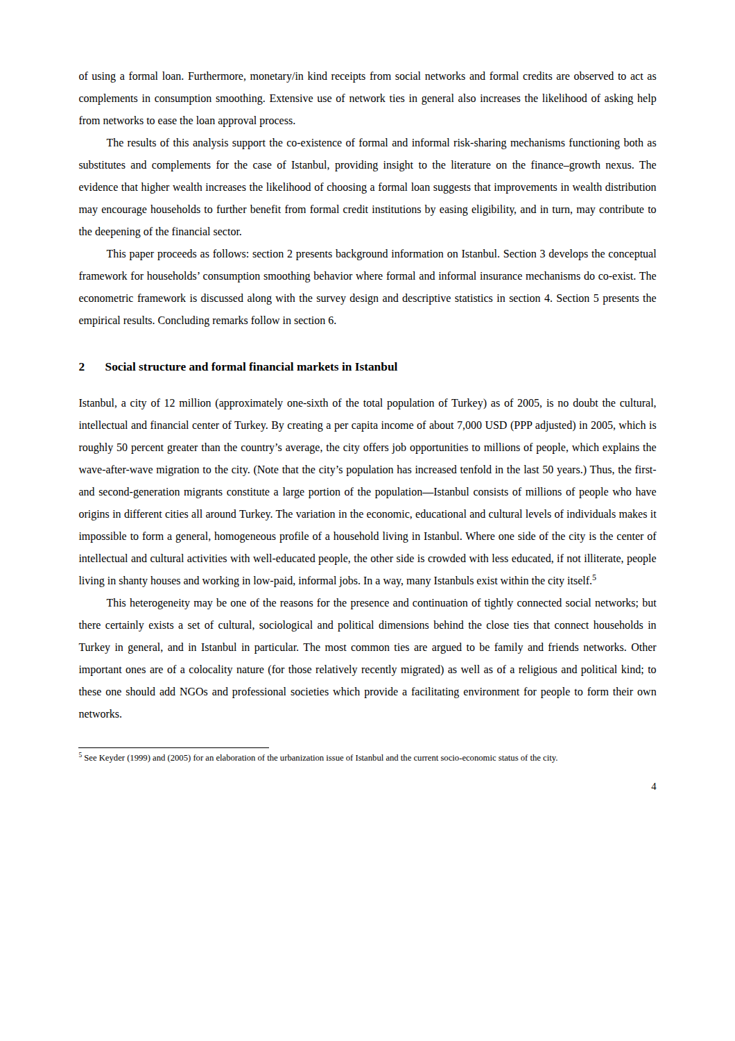of using a formal loan. Furthermore, monetary/in kind receipts from social networks and formal credits are observed to act as complements in consumption smoothing. Extensive use of network ties in general also increases the likelihood of asking help from networks to ease the loan approval process.
The results of this analysis support the co-existence of formal and informal risk-sharing mechanisms functioning both as substitutes and complements for the case of Istanbul, providing insight to the literature on the finance–growth nexus. The evidence that higher wealth increases the likelihood of choosing a formal loan suggests that improvements in wealth distribution may encourage households to further benefit from formal credit institutions by easing eligibility, and in turn, may contribute to the deepening of the financial sector.
This paper proceeds as follows: section 2 presents background information on Istanbul. Section 3 develops the conceptual framework for households’ consumption smoothing behavior where formal and informal insurance mechanisms do co-exist. The econometric framework is discussed along with the survey design and descriptive statistics in section 4. Section 5 presents the empirical results. Concluding remarks follow in section 6.
2 Social structure and formal financial markets in Istanbul
Istanbul, a city of 12 million (approximately one-sixth of the total population of Turkey) as of 2005, is no doubt the cultural, intellectual and financial center of Turkey. By creating a per capita income of about 7,000 USD (PPP adjusted) in 2005, which is roughly 50 percent greater than the country’s average, the city offers job opportunities to millions of people, which explains the wave-after-wave migration to the city. (Note that the city’s population has increased tenfold in the last 50 years.) Thus, the first- and second-generation migrants constitute a large portion of the population—Istanbul consists of millions of people who have origins in different cities all around Turkey. The variation in the economic, educational and cultural levels of individuals makes it impossible to form a general, homogeneous profile of a household living in Istanbul. Where one side of the city is the center of intellectual and cultural activities with well-educated people, the other side is crowded with less educated, if not illiterate, people living in shanty houses and working in low-paid, informal jobs. In a way, many Istanbuls exist within the city itself.5
This heterogeneity may be one of the reasons for the presence and continuation of tightly connected social networks; but there certainly exists a set of cultural, sociological and political dimensions behind the close ties that connect households in Turkey in general, and in Istanbul in particular. The most common ties are argued to be family and friends networks. Other important ones are of a colocality nature (for those relatively recently migrated) as well as of a religious and political kind; to these one should add NGOs and professional societies which provide a facilitating environment for people to form their own networks.
5 See Keyder (1999) and (2005) for an elaboration of the urbanization issue of Istanbul and the current socio-economic status of the city.
4